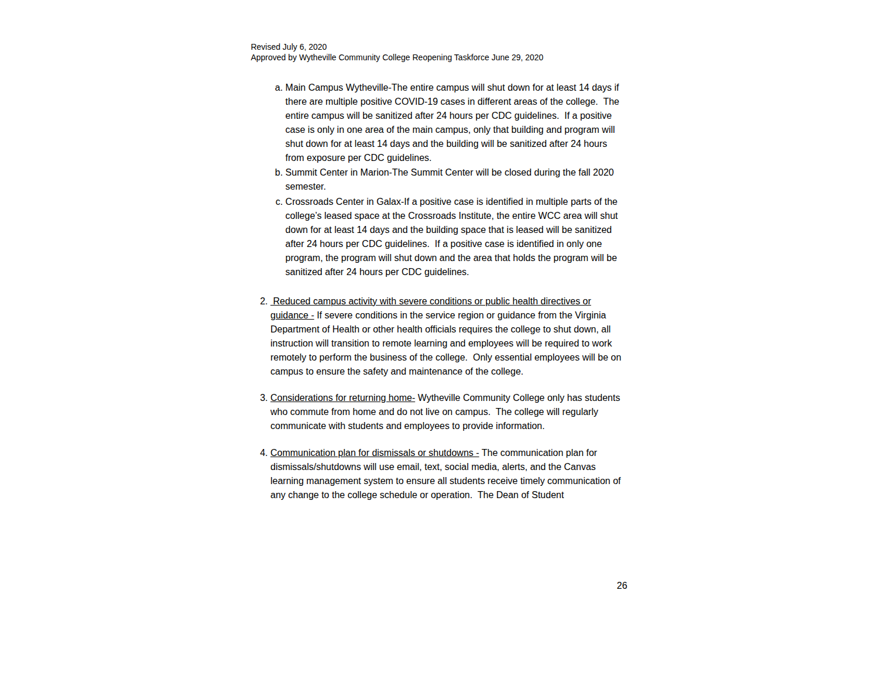Revised July 6, 2020
Approved by Wytheville Community College Reopening Taskforce June 29, 2020
Main Campus Wytheville-The entire campus will shut down for at least 14 days if there are multiple positive COVID-19 cases in different areas of the college. The entire campus will be sanitized after 24 hours per CDC guidelines. If a positive case is only in one area of the main campus, only that building and program will shut down for at least 14 days and the building will be sanitized after 24 hours from exposure per CDC guidelines.
Summit Center in Marion-The Summit Center will be closed during the fall 2020 semester.
Crossroads Center in Galax-If a positive case is identified in multiple parts of the college’s leased space at the Crossroads Institute, the entire WCC area will shut down for at least 14 days and the building space that is leased will be sanitized after 24 hours per CDC guidelines. If a positive case is identified in only one program, the program will shut down and the area that holds the program will be sanitized after 24 hours per CDC guidelines.
Reduced campus activity with severe conditions or public health directives or guidance - If severe conditions in the service region or guidance from the Virginia Department of Health or other health officials requires the college to shut down, all instruction will transition to remote learning and employees will be required to work remotely to perform the business of the college. Only essential employees will be on campus to ensure the safety and maintenance of the college.
Considerations for returning home- Wytheville Community College only has students who commute from home and do not live on campus. The college will regularly communicate with students and employees to provide information.
Communication plan for dismissals or shutdowns - The communication plan for dismissals/shutdowns will use email, text, social media, alerts, and the Canvas learning management system to ensure all students receive timely communication of any change to the college schedule or operation. The Dean of Student
26